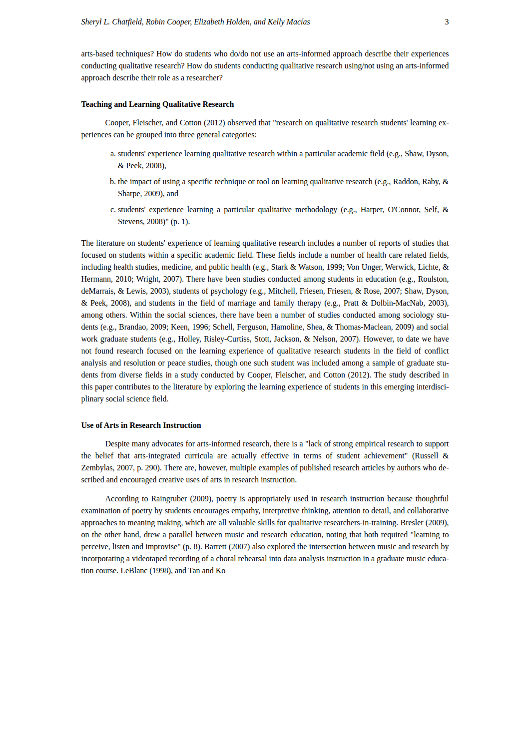Sheryl L. Chatfield, Robin Cooper, Elizabeth Holden, and Kelly Macías 3
arts-based techniques? How do students who do/do not use an arts-informed approach describe their experiences conducting qualitative research? How do students conducting qualitative research using/not using an arts-informed approach describe their role as a researcher?
Teaching and Learning Qualitative Research
Cooper, Fleischer, and Cotton (2012) observed that "research on qualitative research students' learning experiences can be grouped into three general categories:
students' experience learning qualitative research within a particular academic field (e.g., Shaw, Dyson, & Peek, 2008),
the impact of using a specific technique or tool on learning qualitative research (e.g., Raddon, Raby, & Sharpe, 2009), and
students' experience learning a particular qualitative methodology (e.g., Harper, O'Connor, Self, & Stevens, 2008)" (p. 1).
The literature on students' experience of learning qualitative research includes a number of reports of studies that focused on students within a specific academic field. These fields include a number of health care related fields, including health studies, medicine, and public health (e.g., Stark & Watson, 1999; Von Unger, Werwick, Lichte, & Hermann, 2010; Wright, 2007). There have been studies conducted among students in education (e.g., Roulston, deMarrais, & Lewis, 2003), students of psychology (e.g., Mitchell, Friesen, Friesen, & Rose, 2007; Shaw, Dyson, & Peek, 2008), and students in the field of marriage and family therapy (e.g., Pratt & Dolbin-MacNab, 2003), among others. Within the social sciences, there have been a number of studies conducted among sociology students (e.g., Brandao, 2009; Keen, 1996; Schell, Ferguson, Hamoline, Shea, & Thomas-Maclean, 2009) and social work graduate students (e.g., Holley, Risley-Curtiss, Stott, Jackson, & Nelson, 2007). However, to date we have not found research focused on the learning experience of qualitative research students in the field of conflict analysis and resolution or peace studies, though one such student was included among a sample of graduate students from diverse fields in a study conducted by Cooper, Fleischer, and Cotton (2012). The study described in this paper contributes to the literature by exploring the learning experience of students in this emerging interdisciplinary social science field.
Use of Arts in Research Instruction
Despite many advocates for arts-informed research, there is a "lack of strong empirical research to support the belief that arts-integrated curricula are actually effective in terms of student achievement" (Russell & Zembylas, 2007, p. 290). There are, however, multiple examples of published research articles by authors who described and encouraged creative uses of arts in research instruction.
According to Raingruber (2009), poetry is appropriately used in research instruction because thoughtful examination of poetry by students encourages empathy, interpretive thinking, attention to detail, and collaborative approaches to meaning making, which are all valuable skills for qualitative researchers-in-training. Bresler (2009), on the other hand, drew a parallel between music and research education, noting that both required "learning to perceive, listen and improvise" (p. 8). Barrett (2007) also explored the intersection between music and research by incorporating a videotaped recording of a choral rehearsal into data analysis instruction in a graduate music education course. LeBlanc (1998), and Tan and Ko